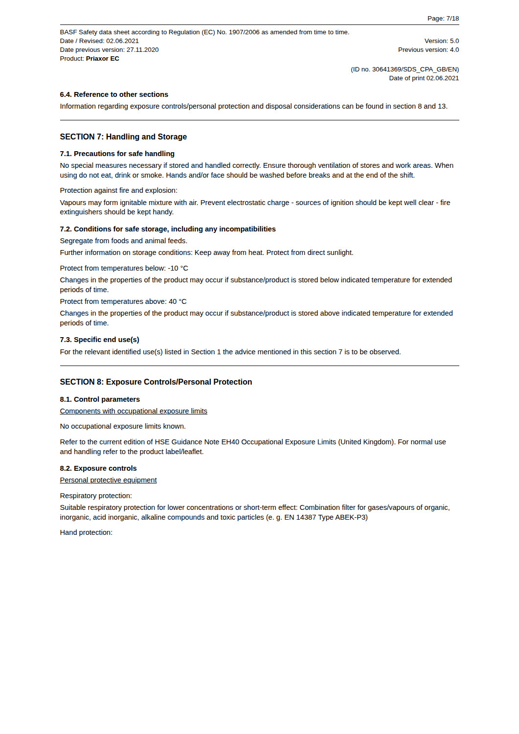Page: 7/18
BASF Safety data sheet according to Regulation (EC) No. 1907/2006 as amended from time to time.
Date / Revised: 02.06.2021 Version: 5.0
Date previous version: 27.11.2020 Previous version: 4.0
Product: Priaxor EC
(ID no. 30641369/SDS_CPA_GB/EN)
Date of print 02.06.2021
6.4. Reference to other sections
Information regarding exposure controls/personal protection and disposal considerations can be found in section 8 and 13.
SECTION 7: Handling and Storage
7.1. Precautions for safe handling
No special measures necessary if stored and handled correctly. Ensure thorough ventilation of stores and work areas. When using do not eat, drink or smoke. Hands and/or face should be washed before breaks and at the end of the shift.
Protection against fire and explosion:
Vapours may form ignitable mixture with air. Prevent electrostatic charge - sources of ignition should be kept well clear - fire extinguishers should be kept handy.
7.2. Conditions for safe storage, including any incompatibilities
Segregate from foods and animal feeds.
Further information on storage conditions: Keep away from heat. Protect from direct sunlight.
Protect from temperatures below: -10 °C
Changes in the properties of the product may occur if substance/product is stored below indicated temperature for extended periods of time.
Protect from temperatures above: 40 °C
Changes in the properties of the product may occur if substance/product is stored above indicated temperature for extended periods of time.
7.3. Specific end use(s)
For the relevant identified use(s) listed in Section 1 the advice mentioned in this section 7 is to be observed.
SECTION 8: Exposure Controls/Personal Protection
8.1. Control parameters
Components with occupational exposure limits
No occupational exposure limits known.
Refer to the current edition of HSE Guidance Note EH40 Occupational Exposure Limits (United Kingdom). For normal use and handling refer to the product label/leaflet.
8.2. Exposure controls
Personal protective equipment
Respiratory protection:
Suitable respiratory protection for lower concentrations or short-term effect: Combination filter for gases/vapours of organic, inorganic, acid inorganic, alkaline compounds and toxic particles (e. g. EN 14387 Type ABEK-P3)
Hand protection: